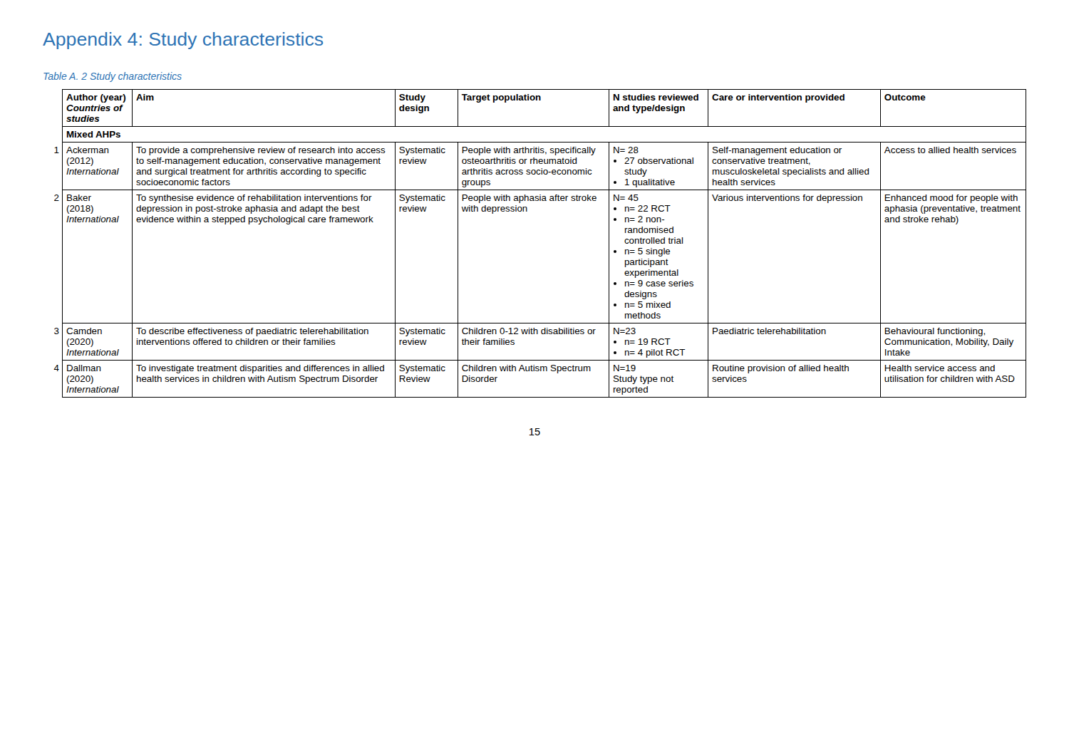Appendix 4: Study characteristics
Table A. 2 Study characteristics
| | Author (year) Countries of studies | Aim | Study design | Target population | N studies reviewed and type/design | Care or intervention provided | Outcome |
| --- | --- | --- | --- | --- | --- | --- | --- |
| | Mixed AHPs |
| 1 | Ackerman (2012) International | To provide a comprehensive review of research into access to self-management education, conservative management and surgical treatment for arthritis according to specific socioeconomic factors | Systematic review | People with arthritis, specifically osteoarthritis or rheumatoid arthritis across socio-economic groups | N= 28 27 observational study 1 qualitative | Self-management education or conservative treatment, musculoskeletal specialists and allied health services | Access to allied health services |
| 2 | Baker (2018) International | To synthesise evidence of rehabilitation interventions for depression in post-stroke aphasia and adapt the best evidence within a stepped psychological care framework | Systematic review | People with aphasia after stroke with depression | N= 45 n= 22 RCT n= 2 non-randomised controlled trial n= 5 single participant experimental n= 9 case series designs n= 5 mixed methods | Various interventions for depression | Enhanced mood for people with aphasia (preventative, treatment and stroke rehab) |
| 3 | Camden (2020) International | To describe effectiveness of paediatric telerehabilitation interventions offered to children or their families | Systematic review | Children 0-12 with disabilities or their families | N=23 n= 19 RCT n= 4 pilot RCT | Paediatric telerehabilitation | Behavioural functioning, Communication, Mobility, Daily Intake |
| 4 | Dallman (2020) International | To investigate treatment disparities and differences in allied health services in children with Autism Spectrum Disorder | Systematic Review | Children with Autism Spectrum Disorder | N=19 Study type not reported | Routine provision of allied health services | Health service access and utilisation for children with ASD |
15